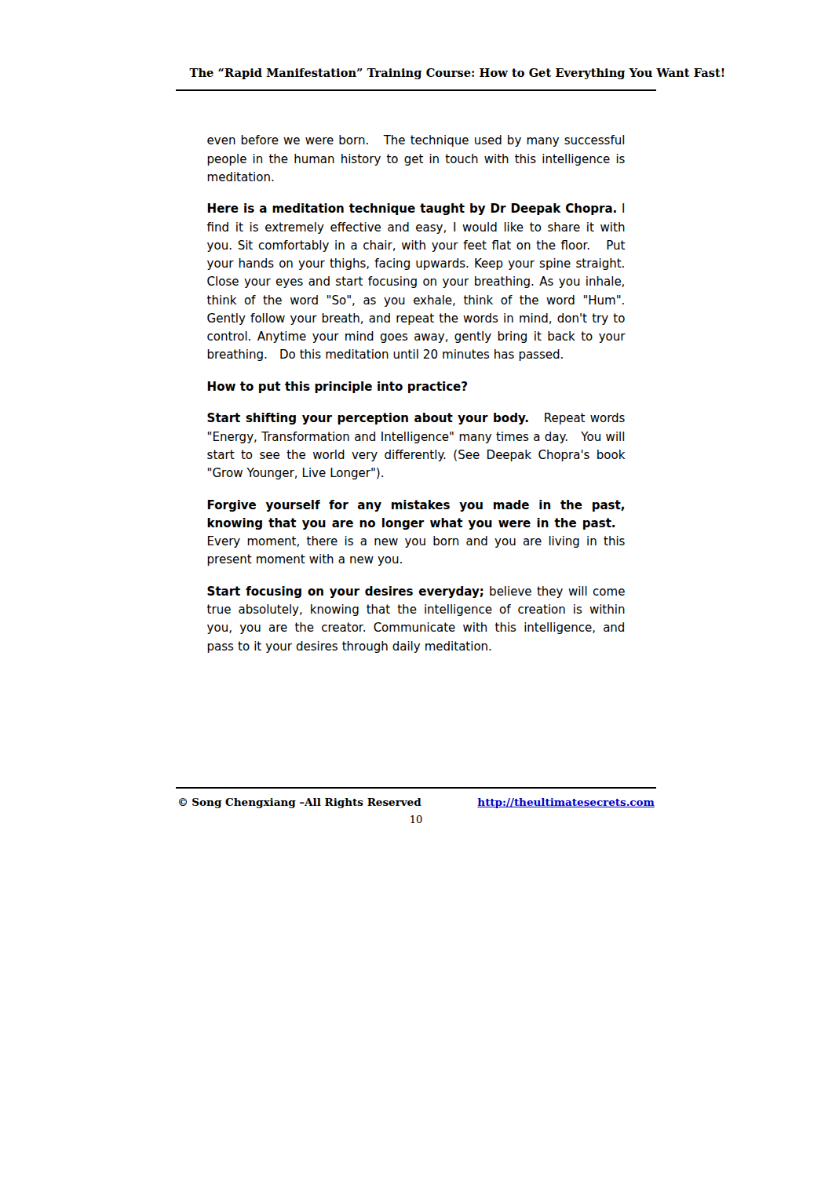The “Rapid Manifestation” Training Course: How to Get Everything You Want Fast!
even before we were born. The technique used by many successful people in the human history to get in touch with this intelligence is meditation.
Here is a meditation technique taught by Dr Deepak Chopra. I find it is extremely effective and easy, I would like to share it with you. Sit comfortably in a chair, with your feet flat on the floor. Put your hands on your thighs, facing upwards. Keep your spine straight. Close your eyes and start focusing on your breathing. As you inhale, think of the word "So", as you exhale, think of the word "Hum". Gently follow your breath, and repeat the words in mind, don't try to control. Anytime your mind goes away, gently bring it back to your breathing. Do this meditation until 20 minutes has passed.
How to put this principle into practice?
Start shifting your perception about your body. Repeat words "Energy, Transformation and Intelligence" many times a day. You will start to see the world very differently. (See Deepak Chopra's book "Grow Younger, Live Longer").
Forgive yourself for any mistakes you made in the past, knowing that you are no longer what you were in the past. Every moment, there is a new you born and you are living in this present moment with a new you.
Start focusing on your desires everyday; believe they will come true absolutely, knowing that the intelligence of creation is within you, you are the creator. Communicate with this intelligence, and pass to it your desires through daily meditation.
© Song Chengxiang –All Rights Reserved http://theultimatesecrets.com
10